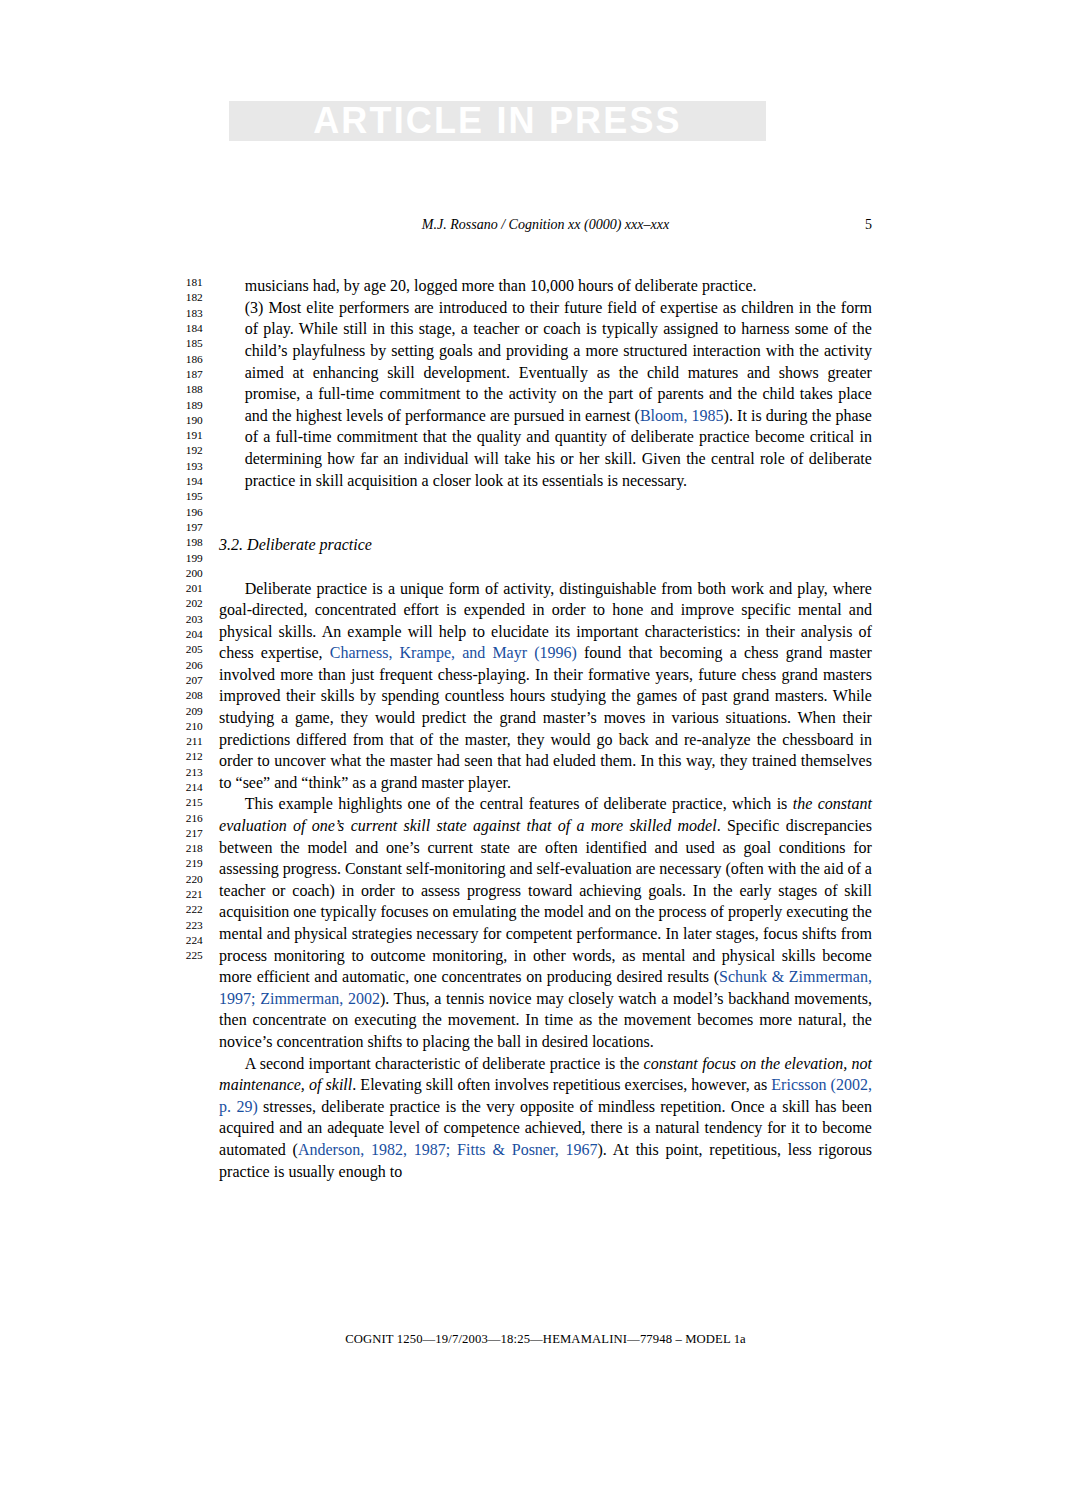ARTICLE IN PRESS
M.J. Rossano / Cognition xx (0000) xxx–xxx 5
181
182
183
184
185
186
187
188
189
190
191
192
193
194
195
196
197
198
199
200
201
202
203
204
205
206
207
208
209
210
211
212
213
214
215
216
217
218
219
220
221
222
223
224
225
musicians had, by age 20, logged more than 10,000 hours of deliberate practice.
(3) Most elite performers are introduced to their future field of expertise as children in the form of play. While still in this stage, a teacher or coach is typically assigned to harness some of the child’s playfulness by setting goals and providing a more structured interaction with the activity aimed at enhancing skill development. Eventually as the child matures and shows greater promise, a full-time commitment to the activity on the part of parents and the child takes place and the highest levels of performance are pursued in earnest (Bloom, 1985). It is during the phase of a full-time commitment that the quality and quantity of deliberate practice become critical in determining how far an individual will take his or her skill. Given the central role of deliberate practice in skill acquisition a closer look at its essentials is necessary.
3.2. Deliberate practice
Deliberate practice is a unique form of activity, distinguishable from both work and play, where goal-directed, concentrated effort is expended in order to hone and improve specific mental and physical skills. An example will help to elucidate its important characteristics: in their analysis of chess expertise, Charness, Krampe, and Mayr (1996) found that becoming a chess grand master involved more than just frequent chess-playing. In their formative years, future chess grand masters improved their skills by spending countless hours studying the games of past grand masters. While studying a game, they would predict the grand master’s moves in various situations. When their predictions differed from that of the master, they would go back and re-analyze the chessboard in order to uncover what the master had seen that had eluded them. In this way, they trained themselves to “see” and “think” as a grand master player.
This example highlights one of the central features of deliberate practice, which is the constant evaluation of one’s current skill state against that of a more skilled model. Specific discrepancies between the model and one’s current state are often identified and used as goal conditions for assessing progress. Constant self-monitoring and self-evaluation are necessary (often with the aid of a teacher or coach) in order to assess progress toward achieving goals. In the early stages of skill acquisition one typically focuses on emulating the model and on the process of properly executing the mental and physical strategies necessary for competent performance. In later stages, focus shifts from process monitoring to outcome monitoring, in other words, as mental and physical skills become more efficient and automatic, one concentrates on producing desired results (Schunk & Zimmerman, 1997; Zimmerman, 2002). Thus, a tennis novice may closely watch a model’s backhand movements, then concentrate on executing the movement. In time as the movement becomes more natural, the novice’s concentration shifts to placing the ball in desired locations.
A second important characteristic of deliberate practice is the constant focus on the elevation, not maintenance, of skill. Elevating skill often involves repetitious exercises, however, as Ericsson (2002, p. 29) stresses, deliberate practice is the very opposite of mindless repetition. Once a skill has been acquired and an adequate level of competence achieved, there is a natural tendency for it to become automated (Anderson, 1982, 1987; Fitts & Posner, 1967). At this point, repetitious, less rigorous practice is usually enough to
COGNIT 1250—19/7/2003—18:25—HEMAMALINI—77948 – MODEL 1a